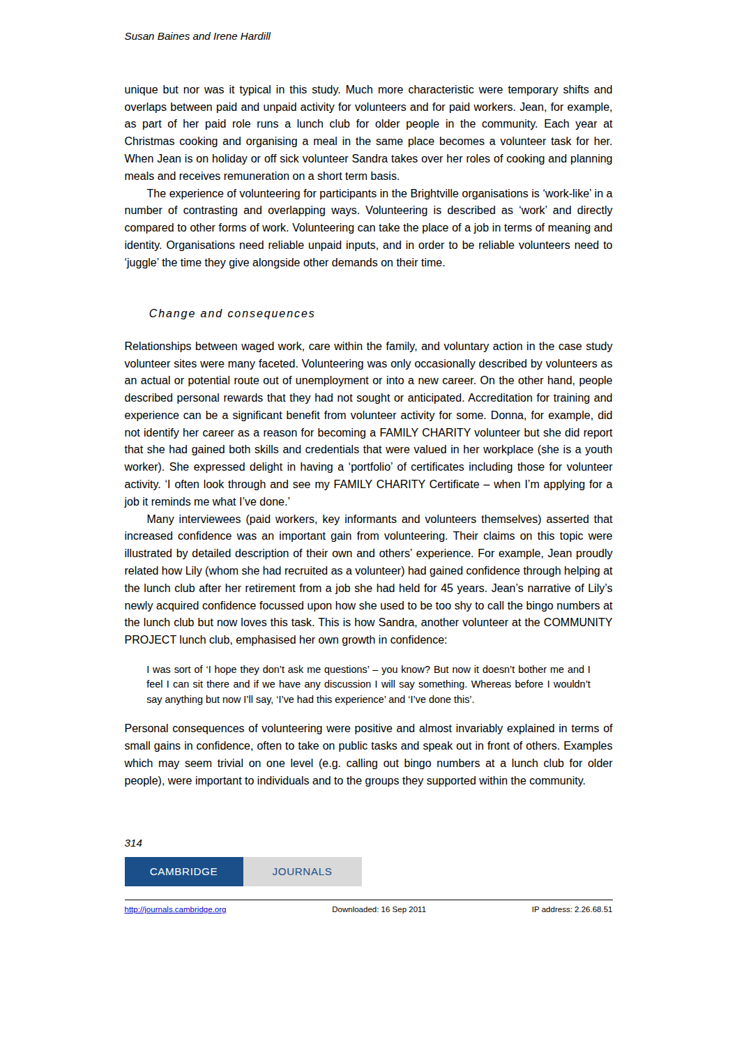Susan Baines and Irene Hardill
unique but nor was it typical in this study. Much more characteristic were temporary shifts and overlaps between paid and unpaid activity for volunteers and for paid workers. Jean, for example, as part of her paid role runs a lunch club for older people in the community. Each year at Christmas cooking and organising a meal in the same place becomes a volunteer task for her. When Jean is on holiday or off sick volunteer Sandra takes over her roles of cooking and planning meals and receives remuneration on a short term basis.
The experience of volunteering for participants in the Brightville organisations is ‘work-like’ in a number of contrasting and overlapping ways. Volunteering is described as ‘work’ and directly compared to other forms of work. Volunteering can take the place of a job in terms of meaning and identity. Organisations need reliable unpaid inputs, and in order to be reliable volunteers need to ‘juggle’ the time they give alongside other demands on their time.
Change and consequences
Relationships between waged work, care within the family, and voluntary action in the case study volunteer sites were many faceted. Volunteering was only occasionally described by volunteers as an actual or potential route out of unemployment or into a new career. On the other hand, people described personal rewards that they had not sought or anticipated. Accreditation for training and experience can be a significant benefit from volunteer activity for some. Donna, for example, did not identify her career as a reason for becoming a FAMILY CHARITY volunteer but she did report that she had gained both skills and credentials that were valued in her workplace (she is a youth worker). She expressed delight in having a ‘portfolio’ of certificates including those for volunteer activity. ‘I often look through and see my FAMILY CHARITY Certificate – when I’m applying for a job it reminds me what I’ve done.’
Many interviewees (paid workers, key informants and volunteers themselves) asserted that increased confidence was an important gain from volunteering. Their claims on this topic were illustrated by detailed description of their own and others’ experience. For example, Jean proudly related how Lily (whom she had recruited as a volunteer) had gained confidence through helping at the lunch club after her retirement from a job she had held for 45 years. Jean’s narrative of Lily’s newly acquired confidence focussed upon how she used to be too shy to call the bingo numbers at the lunch club but now loves this task. This is how Sandra, another volunteer at the COMMUNITY PROJECT lunch club, emphasised her own growth in confidence:
I was sort of ‘I hope they don’t ask me questions’ – you know? But now it doesn’t bother me and I feel I can sit there and if we have any discussion I will say something. Whereas before I wouldn’t say anything but now I’ll say, ‘I’ve had this experience’ and ‘I’ve done this’.
Personal consequences of volunteering were positive and almost invariably explained in terms of small gains in confidence, often to take on public tasks and speak out in front of others. Examples which may seem trivial on one level (e.g. calling out bingo numbers at a lunch club for older people), were important to individuals and to the groups they supported within the community.
314
CAMBRIDGE
JOURNALS
http://journals.cambridge.org Downloaded: 16 Sep 2011 IP address: 2.26.68.51